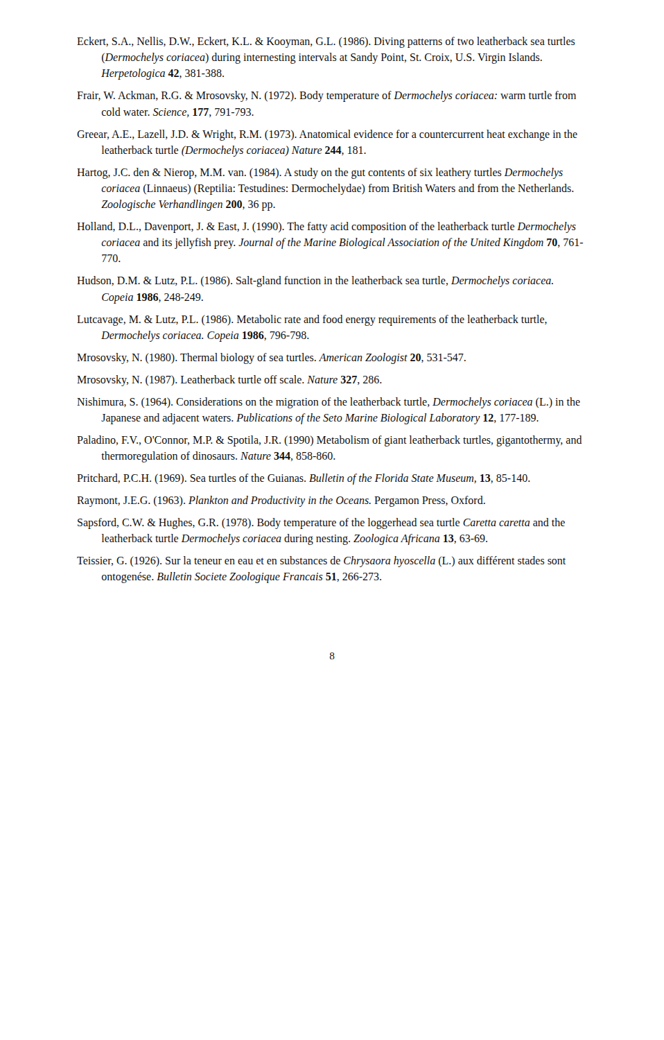Eckert, S.A., Nellis, D.W., Eckert, K.L. & Kooyman, G.L. (1986). Diving patterns of two leatherback sea turtles (Dermochelys coriacea) during internesting intervals at Sandy Point, St. Croix, U.S. Virgin Islands. Herpetologica 42, 381-388.
Frair, W. Ackman, R.G. & Mrosovsky, N. (1972). Body temperature of Dermochelys coriacea: warm turtle from cold water. Science, 177, 791-793.
Greear, A.E., Lazell, J.D. & Wright, R.M. (1973). Anatomical evidence for a countercurrent heat exchange in the leatherback turtle (Dermochelys coriacea) Nature 244, 181.
Hartog, J.C. den & Nierop, M.M. van. (1984). A study on the gut contents of six leathery turtles Dermochelys coriacea (Linnaeus) (Reptilia: Testudines: Dermochelydae) from British Waters and from the Netherlands. Zoologische Verhandlingen 200, 36 pp.
Holland, D.L., Davenport, J. & East, J. (1990). The fatty acid composition of the leatherback turtle Dermochelys coriacea and its jellyfish prey. Journal of the Marine Biological Association of the United Kingdom 70, 761-770.
Hudson, D.M. & Lutz, P.L. (1986). Salt-gland function in the leatherback sea turtle, Dermochelys coriacea. Copeia 1986, 248-249.
Lutcavage, M. & Lutz, P.L. (1986). Metabolic rate and food energy requirements of the leatherback turtle, Dermochelys coriacea. Copeia 1986, 796-798.
Mrosovsky, N. (1980). Thermal biology of sea turtles. American Zoologist 20, 531-547.
Mrosovsky, N. (1987). Leatherback turtle off scale. Nature 327, 286.
Nishimura, S. (1964). Considerations on the migration of the leatherback turtle, Dermochelys coriacea (L.) in the Japanese and adjacent waters. Publications of the Seto Marine Biological Laboratory 12, 177-189.
Paladino, F.V., O'Connor, M.P. & Spotila, J.R. (1990) Metabolism of giant leatherback turtles, gigantothermy, and thermoregulation of dinosaurs. Nature 344, 858-860.
Pritchard, P.C.H. (1969). Sea turtles of the Guianas. Bulletin of the Florida State Museum, 13, 85-140.
Raymont, J.E.G. (1963). Plankton and Productivity in the Oceans. Pergamon Press, Oxford.
Sapsford, C.W. & Hughes, G.R. (1978). Body temperature of the loggerhead sea turtle Caretta caretta and the leatherback turtle Dermochelys coriacea during nesting. Zoologica Africana 13, 63-69.
Teissier, G. (1926). Sur la teneur en eau et en substances de Chrysaora hyoscella (L.) aux différent stades sont ontogenése. Bulletin Societe Zoologique Francais 51, 266-273.
8